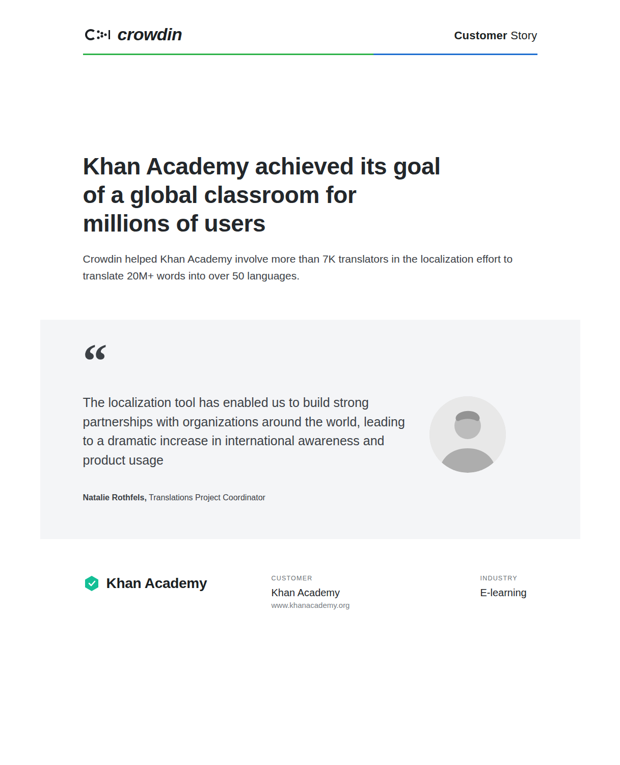crowdin
Customer Story
Khan Academy achieved its goal
of a global classroom for
millions of users
Crowdin helped Khan Academy involve more than 7K translators in the localization effort to translate 20M+ words into over 50 languages.
“
The localization tool has enabled us to build strong partnerships with organizations around the world, leading to a dramatic increase in international awareness and product usage
Natalie Rothfels, Translations Project Coordinator
Khan Academy
Customer
Khan Academy
www.khanacademy.org
Industry
E-learning